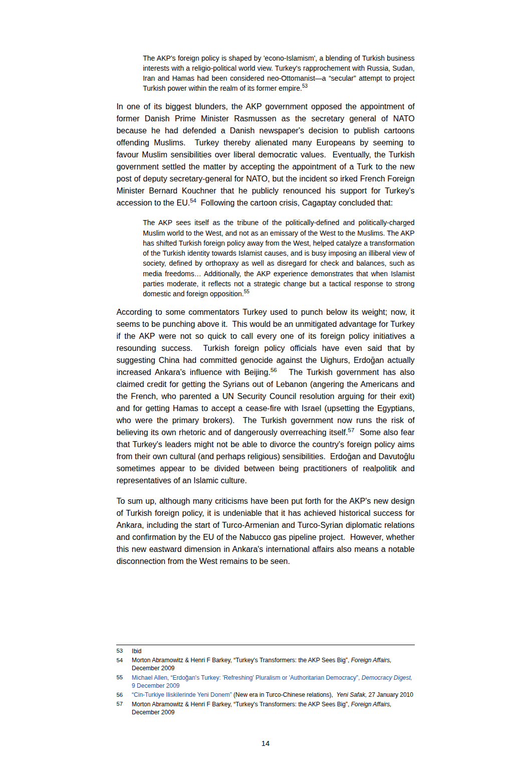The AKP's foreign policy is shaped by 'econo-Islamism', a blending of Turkish business interests with a religio-political world view. Turkey's rapprochement with Russia, Sudan, Iran and Hamas had been considered neo-Ottomanist—a “secular” attempt to project Turkish power within the realm of its former empire.53
In one of its biggest blunders, the AKP government opposed the appointment of former Danish Prime Minister Rasmussen as the secretary general of NATO because he had defended a Danish newspaper's decision to publish cartoons offending Muslims. Turkey thereby alienated many Europeans by seeming to favour Muslim sensibilities over liberal democratic values. Eventually, the Turkish government settled the matter by accepting the appointment of a Turk to the new post of deputy secretary-general for NATO, but the incident so irked French Foreign Minister Bernard Kouchner that he publicly renounced his support for Turkey's accession to the EU.54 Following the cartoon crisis, Cagaptay concluded that:
The AKP sees itself as the tribune of the politically-defined and politically-charged Muslim world to the West, and not as an emissary of the West to the Muslims. The AKP has shifted Turkish foreign policy away from the West, helped catalyze a transformation of the Turkish identity towards Islamist causes, and is busy imposing an illiberal view of society, defined by orthopraxy as well as disregard for check and balances, such as media freedoms… Additionally, the AKP experience demonstrates that when Islamist parties moderate, it reflects not a strategic change but a tactical response to strong domestic and foreign opposition.55
According to some commentators Turkey used to punch below its weight; now, it seems to be punching above it. This would be an unmitigated advantage for Turkey if the AKP were not so quick to call every one of its foreign policy initiatives a resounding success. Turkish foreign policy officials have even said that by suggesting China had committed genocide against the Uighurs, Erdoğan actually increased Ankara's influence with Beijing.56 The Turkish government has also claimed credit for getting the Syrians out of Lebanon (angering the Americans and the French, who parented a UN Security Council resolution arguing for their exit) and for getting Hamas to accept a cease-fire with Israel (upsetting the Egyptians, who were the primary brokers). The Turkish government now runs the risk of believing its own rhetoric and of dangerously overreaching itself.57 Some also fear that Turkey's leaders might not be able to divorce the country's foreign policy aims from their own cultural (and perhaps religious) sensibilities. Erdoğan and Davutoğlu sometimes appear to be divided between being practitioners of realpolitik and representatives of an Islamic culture.
To sum up, although many criticisms have been put forth for the AKP's new design of Turkish foreign policy, it is undeniable that it has achieved historical success for Ankara, including the start of Turco-Armenian and Turco-Syrian diplomatic relations and confirmation by the EU of the Nabucco gas pipeline project. However, whether this new eastward dimension in Ankara's international affairs also means a notable disconnection from the West remains to be seen.
53
Ibid
54
Morton Abramowitz & Henri F Barkey, “Turkey's Transformers: the AKP Sees Big”, Foreign Affairs, December 2009
55
Michael Allen, “Erdoğan's Turkey: 'Refreshing' Pluralism or 'Authoritarian Democracy”, Democracy Digest, 9 December 2009
56
“Cin-Turkiye Iliskilerinde Yeni Donem” (New era in Turco-Chinese relations), Yeni Safak, 27 January 2010
57
Morton Abramowitz & Henri F Barkey, “Turkey's Transformers: the AKP Sees Big”, Foreign Affairs, December 2009
14